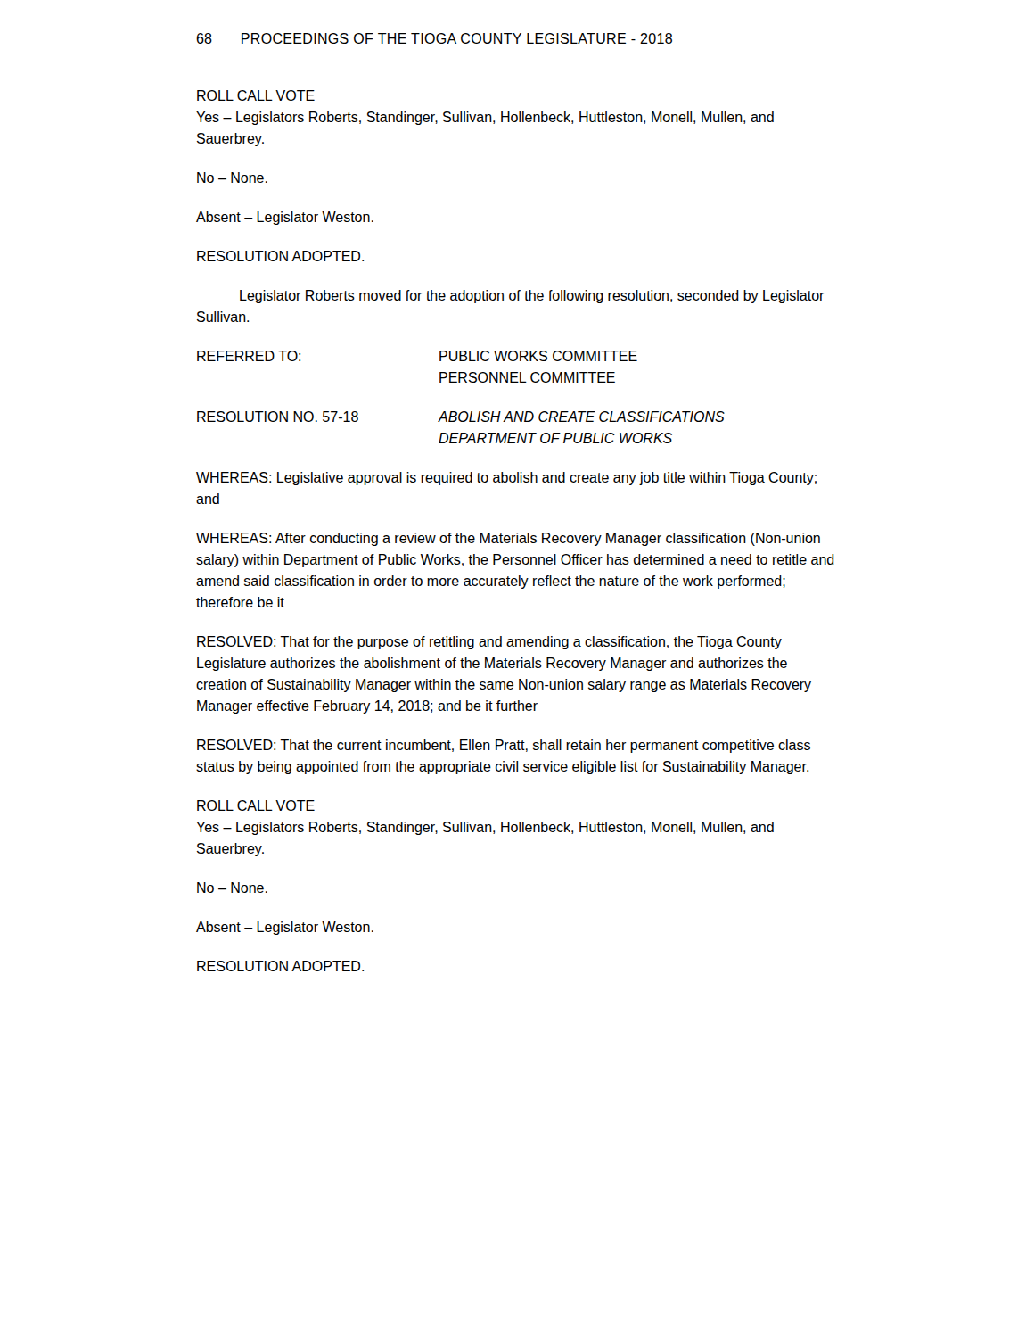68 PROCEEDINGS OF THE TIOGA COUNTY LEGISLATURE - 2018
ROLL CALL VOTE
Yes – Legislators Roberts, Standinger, Sullivan, Hollenbeck, Huttleston, Monell, Mullen, and Sauerbrey.
No – None.
Absent – Legislator Weston.
RESOLUTION ADOPTED.
Legislator Roberts moved for the adoption of the following resolution, seconded by Legislator Sullivan.
REFERRED TO:
PUBLIC WORKS COMMITTEE
PERSONNEL COMMITTEE
RESOLUTION NO. 57-18
ABOLISH AND CREATE CLASSIFICATIONS
DEPARTMENT OF PUBLIC WORKS
WHEREAS: Legislative approval is required to abolish and create any job title within Tioga County; and
WHEREAS: After conducting a review of the Materials Recovery Manager classification (Non-union salary) within Department of Public Works, the Personnel Officer has determined a need to retitle and amend said classification in order to more accurately reflect the nature of the work performed; therefore be it
RESOLVED: That for the purpose of retitling and amending a classification, the Tioga County Legislature authorizes the abolishment of the Materials Recovery Manager and authorizes the creation of Sustainability Manager within the same Non-union salary range as Materials Recovery Manager effective February 14, 2018; and be it further
RESOLVED: That the current incumbent, Ellen Pratt, shall retain her permanent competitive class status by being appointed from the appropriate civil service eligible list for Sustainability Manager.
ROLL CALL VOTE
Yes – Legislators Roberts, Standinger, Sullivan, Hollenbeck, Huttleston, Monell, Mullen, and Sauerbrey.
No – None.
Absent – Legislator Weston.
RESOLUTION ADOPTED.